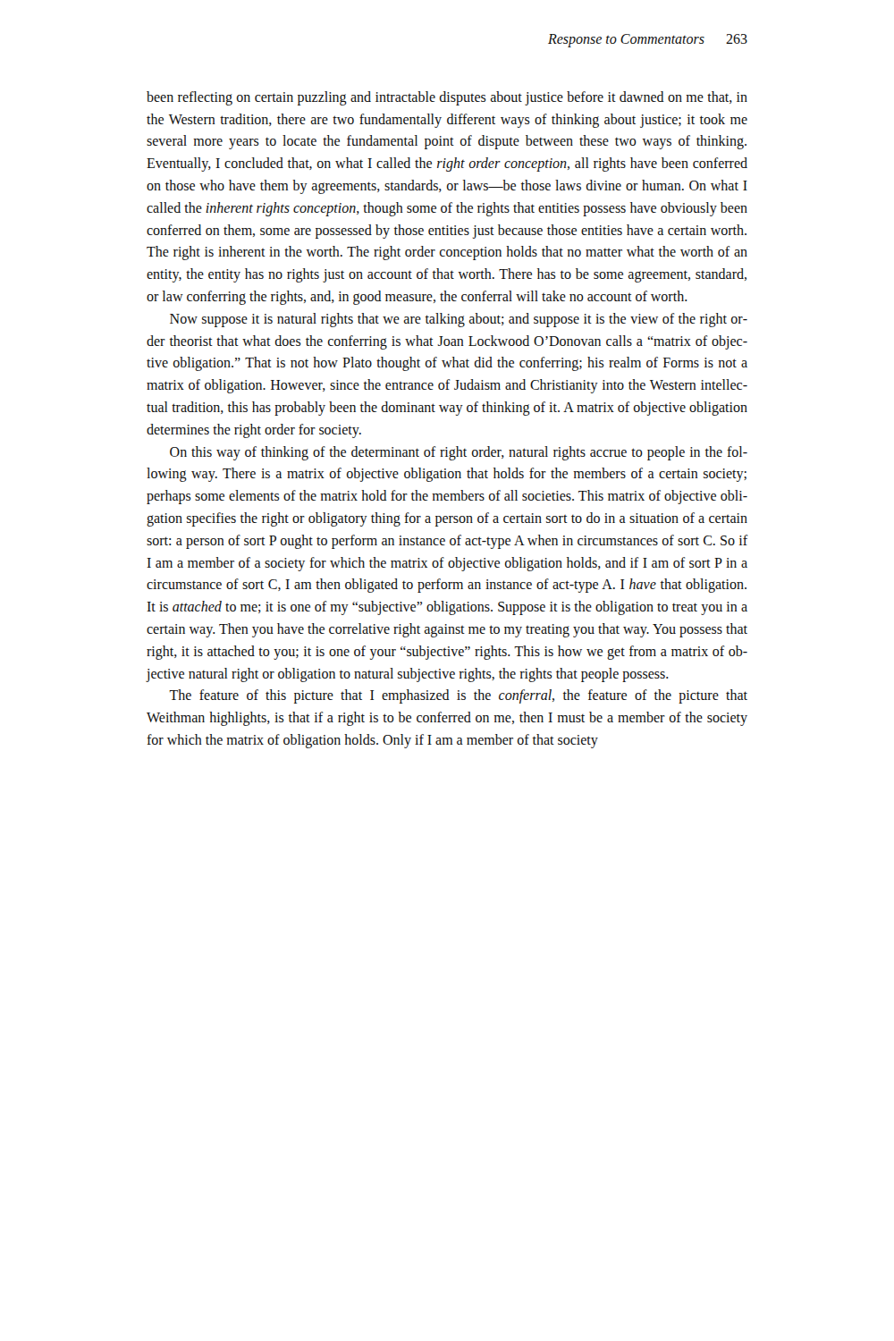Response to Commentators 263
been reflecting on certain puzzling and intractable disputes about justice before it dawned on me that, in the Western tradition, there are two fundamentally different ways of thinking about justice; it took me several more years to locate the fundamental point of dispute between these two ways of thinking. Eventually, I concluded that, on what I called the right order conception, all rights have been conferred on those who have them by agreements, standards, or laws—be those laws divine or human. On what I called the inherent rights conception, though some of the rights that entities possess have obviously been conferred on them, some are possessed by those entities just because those entities have a certain worth. The right is inherent in the worth. The right order conception holds that no matter what the worth of an entity, the entity has no rights just on account of that worth. There has to be some agreement, standard, or law conferring the rights, and, in good measure, the conferral will take no account of worth.
Now suppose it is natural rights that we are talking about; and suppose it is the view of the right order theorist that what does the conferring is what Joan Lockwood O’Donovan calls a “matrix of objective obligation.” That is not how Plato thought of what did the conferring; his realm of Forms is not a matrix of obligation. However, since the entrance of Judaism and Christianity into the Western intellectual tradition, this has probably been the dominant way of thinking of it. A matrix of objective obligation determines the right order for society.
On this way of thinking of the determinant of right order, natural rights accrue to people in the following way. There is a matrix of objective obligation that holds for the members of a certain society; perhaps some elements of the matrix hold for the members of all societies. This matrix of objective obligation specifies the right or obligatory thing for a person of a certain sort to do in a situation of a certain sort: a person of sort P ought to perform an instance of act-type A when in circumstances of sort C. So if I am a member of a society for which the matrix of objective obligation holds, and if I am of sort P in a circumstance of sort C, I am then obligated to perform an instance of act-type A. I have that obligation. It is attached to me; it is one of my “subjective” obligations. Suppose it is the obligation to treat you in a certain way. Then you have the correlative right against me to my treating you that way. You possess that right, it is attached to you; it is one of your “subjective” rights. This is how we get from a matrix of objective natural right or obligation to natural subjective rights, the rights that people possess.
The feature of this picture that I emphasized is the conferral, the feature of the picture that Weithman highlights, is that if a right is to be conferred on me, then I must be a member of the society for which the matrix of obligation holds. Only if I am a member of that society